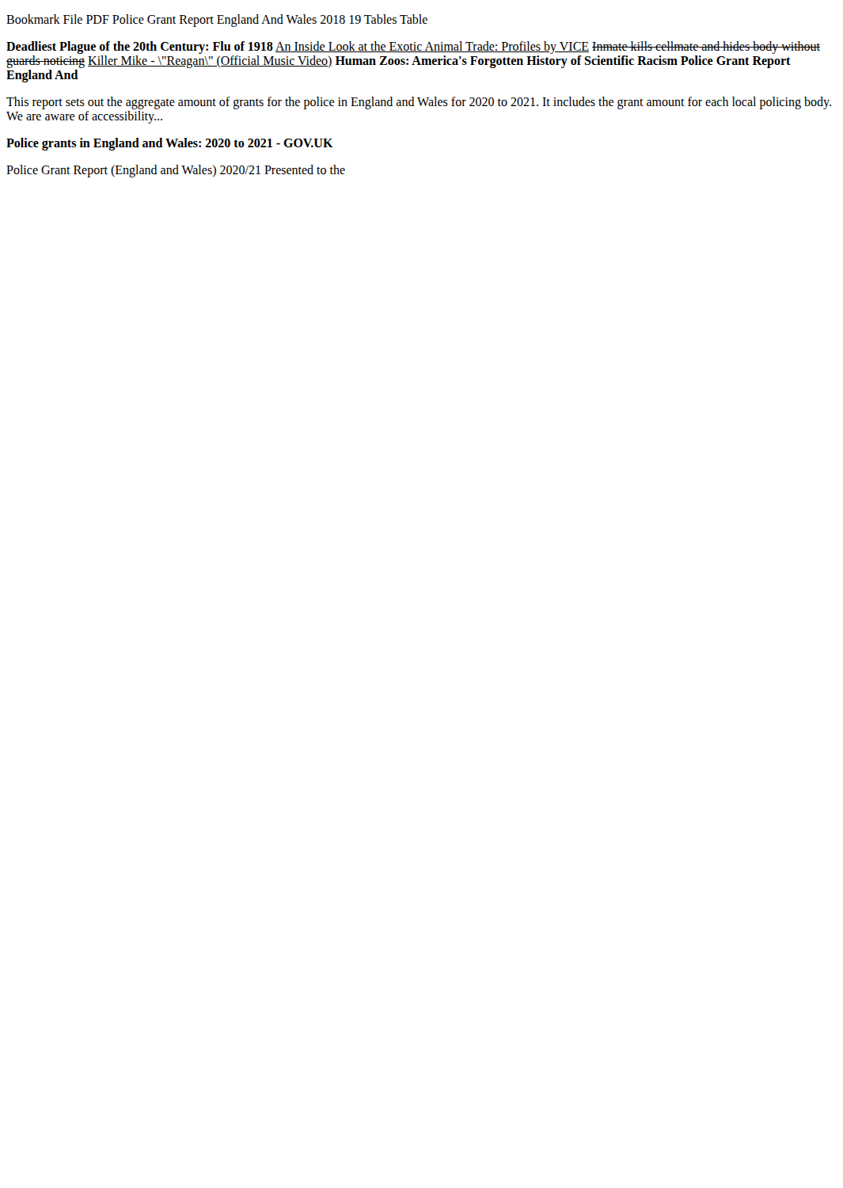Bookmark File PDF Police Grant Report England And Wales 2018 19 Tables Table
Deadliest Plague of the 20th Century: Flu of 1918 An Inside Look at the Exotic Animal Trade: Profiles by VICE Inmate kills cellmate and hides body without guards noticing Killer Mike - \"Reagan\" (Official Music Video) Human Zoos: America's Forgotten History of Scientific Racism Police Grant Report England And
This report sets out the aggregate amount of grants for the police in England and Wales for 2020 to 2021. It includes the grant amount for each local policing body. We are aware of accessibility...
Police grants in England and Wales: 2020 to 2021 - GOV.UK
Police Grant Report (England and Wales) 2020/21 Presented to the